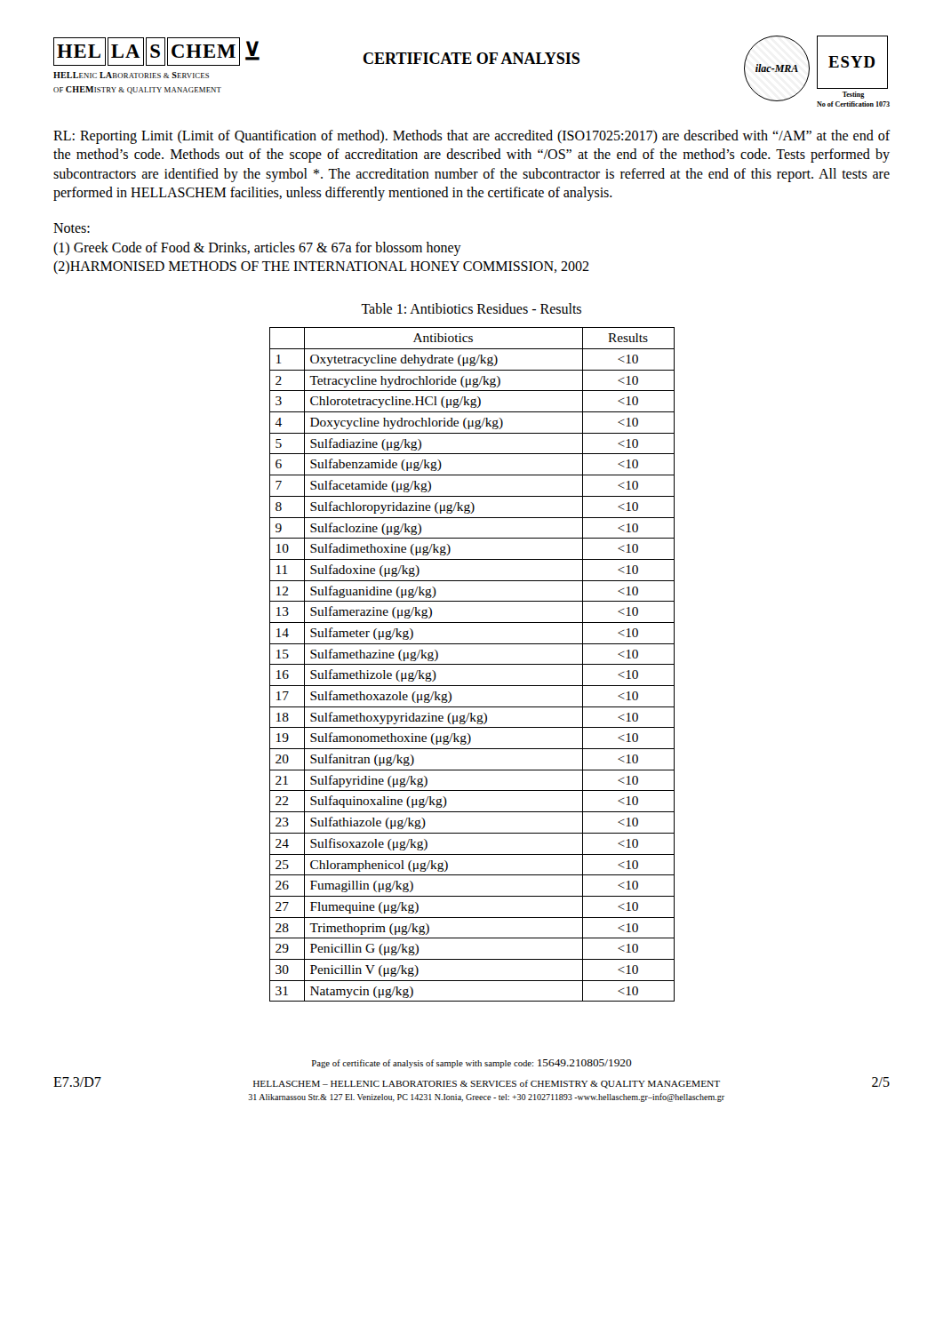HEL LA SCHEM⊻
HELLENIC LABORATORIES & SERVICES
OF CHEMISTRY & QUALITY MANAGEMENT
CERTIFICATE OF ANALYSIS
ilac-MRA
ESYD
Testing
No of Certification 1073
RL: Reporting Limit (Limit of Quantification of method). Methods that are accredited (ISO17025:2017) are described with “/AM” at the end of the method’s code. Methods out of the scope of accreditation are described with “/OS” at the end of the method’s code. Tests performed by subcontractors are identified by the symbol *. The accreditation number of the subcontractor is referred at the end of this report. All tests are performed in HELLASCHEM facilities, unless differently mentioned in the certificate of analysis.
Notes:
(1) Greek Code of Food & Drinks, articles 67 & 67a for blossom honey
(2)HARMONISED METHODS OF THE INTERNATIONAL HONEY COMMISSION, 2002
Table 1: Antibiotics Residues - Results
| | Antibiotics | Results |
| --- | --- | --- |
| 1 | Oxytetracycline dehydrate (μg/kg) | <10 |
| 2 | Tetracycline hydrochloride (μg/kg) | <10 |
| 3 | Chlorotetracycline.HCl (μg/kg) | <10 |
| 4 | Doxycycline hydrochloride (μg/kg) | <10 |
| 5 | Sulfadiazine (μg/kg) | <10 |
| 6 | Sulfabenzamide (μg/kg) | <10 |
| 7 | Sulfacetamide (μg/kg) | <10 |
| 8 | Sulfachloropyridazine (μg/kg) | <10 |
| 9 | Sulfaclozine (μg/kg) | <10 |
| 10 | Sulfadimethoxine (μg/kg) | <10 |
| 11 | Sulfadoxine (μg/kg) | <10 |
| 12 | Sulfaguanidine (μg/kg) | <10 |
| 13 | Sulfamerazine (μg/kg) | <10 |
| 14 | Sulfameter (μg/kg) | <10 |
| 15 | Sulfamethazine (μg/kg) | <10 |
| 16 | Sulfamethizole (μg/kg) | <10 |
| 17 | Sulfamethoxazole (μg/kg) | <10 |
| 18 | Sulfamethoxypyridazine (μg/kg) | <10 |
| 19 | Sulfamonomethoxine (μg/kg) | <10 |
| 20 | Sulfanitran (μg/kg) | <10 |
| 21 | Sulfapyridine (μg/kg) | <10 |
| 22 | Sulfaquinoxaline (μg/kg) | <10 |
| 23 | Sulfathiazole (μg/kg) | <10 |
| 24 | Sulfisoxazole (μg/kg) | <10 |
| 25 | Chloramphenicol (μg/kg) | <10 |
| 26 | Fumagillin (μg/kg) | <10 |
| 27 | Flumequine (μg/kg) | <10 |
| 28 | Trimethoprim (μg/kg) | <10 |
| 29 | Penicillin G (μg/kg) | <10 |
| 30 | Penicillin V (μg/kg) | <10 |
| 31 | Natamycin (μg/kg) | <10 |
Page of certificate of analysis of sample with sample code: 15649.210805/1920
E7.3/D7
HELLASCHEM – HELLENIC LABORATORIES & SERVICES of CHEMISTRY & QUALITY MANAGEMENT
31 Alikarnassou Str.& 127 El. Venizelou, PC 14231 N.Ionia, Greece - tel: +30 2102711893 -www.hellaschem.gr–info@hellaschem.gr
2/5